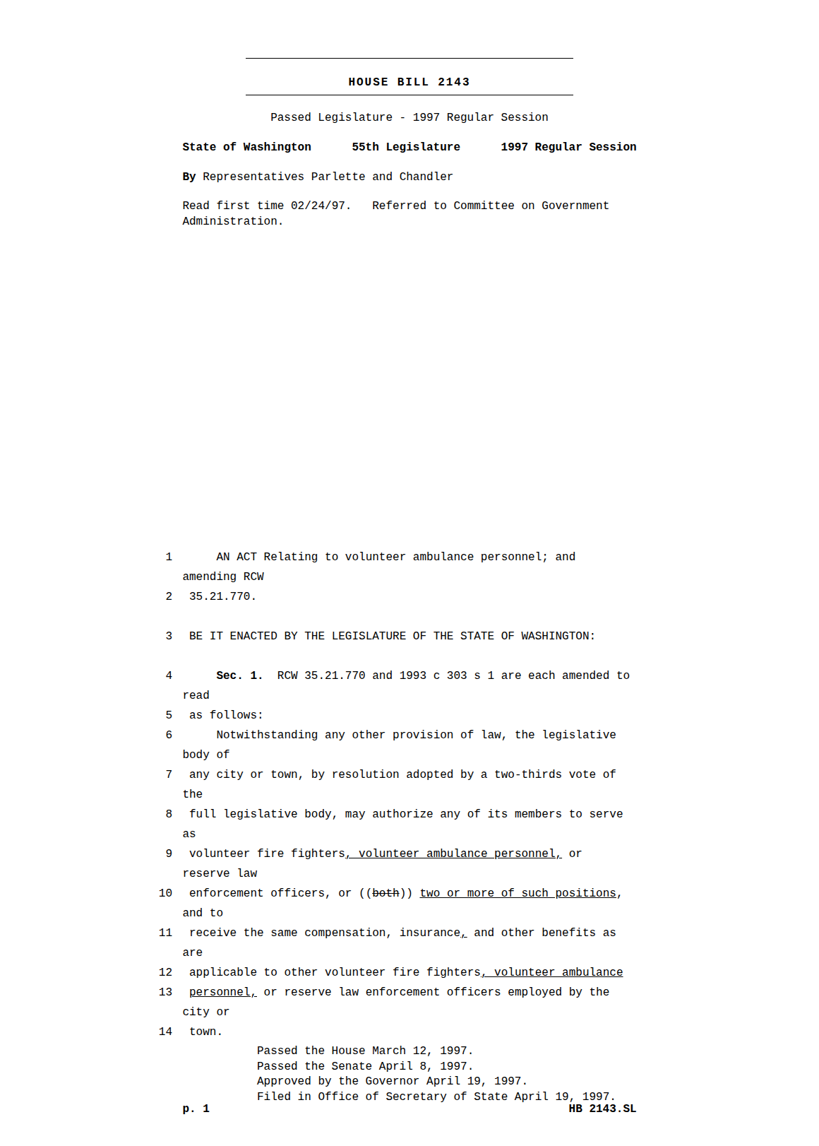HOUSE BILL 2143
Passed Legislature - 1997 Regular Session
State of Washington 55th Legislature 1997 Regular Session
By Representatives Parlette and Chandler
Read first time 02/24/97. Referred to Committee on Government Administration.
1 AN ACT Relating to volunteer ambulance personnel; and amending RCW
2 35.21.770.
3 BE IT ENACTED BY THE LEGISLATURE OF THE STATE OF WASHINGTON:
4 Sec. 1. RCW 35.21.770 and 1993 c 303 s 1 are each amended to read
5 as follows:
6 Notwithstanding any other provision of law, the legislative body of
7 any city or town, by resolution adopted by a two-thirds vote of the
8 full legislative body, may authorize any of its members to serve as
9 volunteer fire fighters, volunteer ambulance personnel, or reserve law
10 enforcement officers, or ((both)) two or more of such positions, and to
11 receive the same compensation, insurance, and other benefits as are
12 applicable to other volunteer fire fighters, volunteer ambulance
13 personnel, or reserve law enforcement officers employed by the city or
14 town.
Passed the House March 12, 1997.
Passed the Senate April 8, 1997.
Approved by the Governor April 19, 1997.
Filed in Office of Secretary of State April 19, 1997.
p. 1 HB 2143.SL